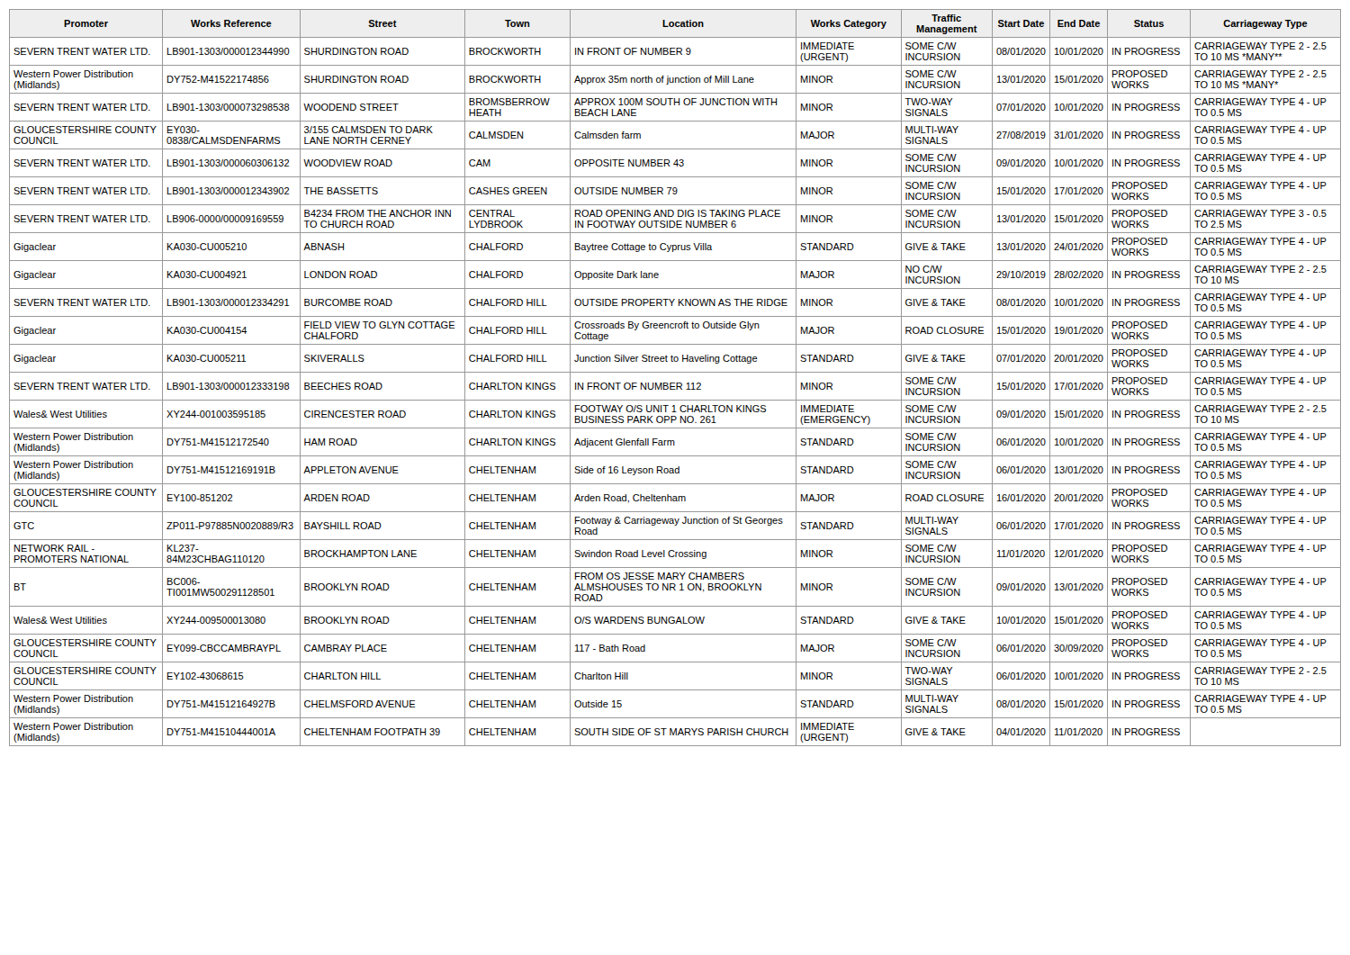| Promoter | Works Reference | Street | Town | Location | Works Category | Traffic Management | Start Date | End Date | Status | Carriageway Type |
| --- | --- | --- | --- | --- | --- | --- | --- | --- | --- | --- |
| SEVERN TRENT WATER LTD. | LB901-1303/000012344990 | SHURDINGTON ROAD | BROCKWORTH | IN FRONT OF NUMBER 9 | IMMEDIATE (URGENT) | SOME C/W INCURSION | 08/01/2020 | 10/01/2020 | IN PROGRESS | CARRIAGEWAY TYPE 2 - 2.5 TO 10 MS *MANY** |
| Western Power Distribution (Midlands) | DY752-M41522174856 | SHURDINGTON ROAD | BROCKWORTH | Approx 35m north of junction of Mill Lane | MINOR | SOME C/W INCURSION | 13/01/2020 | 15/01/2020 | PROPOSED WORKS | CARRIAGEWAY TYPE 2 - 2.5 TO 10 MS *MANY* |
| SEVERN TRENT WATER LTD. | LB901-1303/000073298538 | WOODEND STREET | BROMSBERROW HEATH | APPROX 100M SOUTH OF JUNCTION WITH BEACH LANE | MINOR | TWO-WAY SIGNALS | 07/01/2020 | 10/01/2020 | IN PROGRESS | CARRIAGEWAY TYPE 4 - UP TO 0.5 MS |
| GLOUCESTERSHIRE COUNTY COUNCIL | EY030-0838/CALMSDENFARMS | 3/155 CALMSDEN TO DARK LANE NORTH CERNEY | CALMSDEN | Calmsden farm | MAJOR | MULTI-WAY SIGNALS | 27/08/2019 | 31/01/2020 | IN PROGRESS | CARRIAGEWAY TYPE 4 - UP TO 0.5 MS |
| SEVERN TRENT WATER LTD. | LB901-1303/000060306132 | WOODVIEW ROAD | CAM | OPPOSITE NUMBER 43 | MINOR | SOME C/W INCURSION | 09/01/2020 | 10/01/2020 | IN PROGRESS | CARRIAGEWAY TYPE 4 - UP TO 0.5 MS |
| SEVERN TRENT WATER LTD. | LB901-1303/000012343902 | THE BASSETTS | CASHES GREEN | OUTSIDE NUMBER 79 | MINOR | SOME C/W INCURSION | 15/01/2020 | 17/01/2020 | PROPOSED WORKS | CARRIAGEWAY TYPE 4 - UP TO 0.5 MS |
| SEVERN TRENT WATER LTD. | LB906-0000/00009169559 | B4234 FROM THE ANCHOR INN TO CHURCH ROAD | CENTRAL LYDBROOK | ROAD OPENING AND DIG IS TAKING PLACE IN FOOTWAY OUTSIDE NUMBER 6 | MINOR | SOME C/W INCURSION | 13/01/2020 | 15/01/2020 | PROPOSED WORKS | CARRIAGEWAY TYPE 3 - 0.5 TO 2.5 MS |
| Gigaclear | KA030-CU005210 | ABNASH | CHALFORD | Baytree Cottage to Cyprus Villa | STANDARD | GIVE & TAKE | 13/01/2020 | 24/01/2020 | PROPOSED WORKS | CARRIAGEWAY TYPE 4 - UP TO 0.5 MS |
| Gigaclear | KA030-CU004921 | LONDON ROAD | CHALFORD | Opposite Dark lane | MAJOR | NO C/W INCURSION | 29/10/2019 | 28/02/2020 | IN PROGRESS | CARRIAGEWAY TYPE 2 - 2.5 TO 10 MS |
| SEVERN TRENT WATER LTD. | LB901-1303/000012334291 | BURCOMBE ROAD | CHALFORD HILL | OUTSIDE PROPERTY KNOWN AS THE RIDGE | MINOR | GIVE & TAKE | 08/01/2020 | 10/01/2020 | IN PROGRESS | CARRIAGEWAY TYPE 4 - UP TO 0.5 MS |
| Gigaclear | KA030-CU004154 | FIELD VIEW TO GLYN COTTAGE CHALFORD | CHALFORD HILL | Crossroads By Greencroft to Outside Glyn Cottage | MAJOR | ROAD CLOSURE | 15/01/2020 | 19/01/2020 | PROPOSED WORKS | CARRIAGEWAY TYPE 4 - UP TO 0.5 MS |
| Gigaclear | KA030-CU005211 | SKIVERALLS | CHALFORD HILL | Junction Silver Street to Haveling Cottage | STANDARD | GIVE & TAKE | 07/01/2020 | 20/01/2020 | PROPOSED WORKS | CARRIAGEWAY TYPE 4 - UP TO 0.5 MS |
| SEVERN TRENT WATER LTD. | LB901-1303/000012333198 | BEECHES ROAD | CHARLTON KINGS | IN FRONT OF NUMBER 112 | MINOR | SOME C/W INCURSION | 15/01/2020 | 17/01/2020 | PROPOSED WORKS | CARRIAGEWAY TYPE 4 - UP TO 0.5 MS |
| Wales& West Utilities | XY244-001003595185 | CIRENCESTER ROAD | CHARLTON KINGS | FOOTWAY O/S UNIT 1 CHARLTON KINGS BUSINESS PARK OPP NO. 261 | IMMEDIATE (EMERGENCY) | SOME C/W INCURSION | 09/01/2020 | 15/01/2020 | IN PROGRESS | CARRIAGEWAY TYPE 2 - 2.5 TO 10 MS |
| Western Power Distribution (Midlands) | DY751-M41512172540 | HAM ROAD | CHARLTON KINGS | Adjacent Glenfall Farm | STANDARD | SOME C/W INCURSION | 06/01/2020 | 10/01/2020 | IN PROGRESS | CARRIAGEWAY TYPE 4 - UP TO 0.5 MS |
| Western Power Distribution (Midlands) | DY751-M41512169191B | APPLETON AVENUE | CHELTENHAM | Side of 16 Leyson Road | STANDARD | SOME C/W INCURSION | 06/01/2020 | 13/01/2020 | IN PROGRESS | CARRIAGEWAY TYPE 4 - UP TO 0.5 MS |
| GLOUCESTERSHIRE COUNTY COUNCIL | EY100-851202 | ARDEN ROAD | CHELTENHAM | Arden Road, Cheltenham | MAJOR | ROAD CLOSURE | 16/01/2020 | 20/01/2020 | PROPOSED WORKS | CARRIAGEWAY TYPE 4 - UP TO 0.5 MS |
| GTC | ZP011-P97885N0020889/R3 | BAYSHILL ROAD | CHELTENHAM | Footway & Carriageway Junction of St Georges Road | STANDARD | MULTI-WAY SIGNALS | 06/01/2020 | 17/01/2020 | IN PROGRESS | CARRIAGEWAY TYPE 4 - UP TO 0.5 MS |
| NETWORK RAIL - PROMOTERS NATIONAL | KL237-84M23CHBAG110120 | BROCKHAMPTON LANE | CHELTENHAM | Swindon Road Level Crossing | MINOR | SOME C/W INCURSION | 11/01/2020 | 12/01/2020 | PROPOSED WORKS | CARRIAGEWAY TYPE 4 - UP TO 0.5 MS |
| BT | BC006-TI001MW500291128501 | BROOKLYN ROAD | CHELTENHAM | FROM OS JESSE MARY CHAMBERS ALMSHOUSES TO NR 1 ON, BROOKLYN ROAD | MINOR | SOME C/W INCURSION | 09/01/2020 | 13/01/2020 | PROPOSED WORKS | CARRIAGEWAY TYPE 4 - UP TO 0.5 MS |
| Wales& West Utilities | XY244-009500013080 | BROOKLYN ROAD | CHELTENHAM | O/S WARDENS BUNGALOW | STANDARD | GIVE & TAKE | 10/01/2020 | 15/01/2020 | PROPOSED WORKS | CARRIAGEWAY TYPE 4 - UP TO 0.5 MS |
| GLOUCESTERSHIRE COUNTY COUNCIL | EY099-CBCCAMBRAYPL | CAMBRAY PLACE | CHELTENHAM | 117 - Bath Road | MAJOR | SOME C/W INCURSION | 06/01/2020 | 30/09/2020 | PROPOSED WORKS | CARRIAGEWAY TYPE 4 - UP TO 0.5 MS |
| GLOUCESTERSHIRE COUNTY COUNCIL | EY102-43068615 | CHARLTON HILL | CHELTENHAM | Charlton Hill | MINOR | TWO-WAY SIGNALS | 06/01/2020 | 10/01/2020 | IN PROGRESS | CARRIAGEWAY TYPE 2 - 2.5 TO 10 MS |
| Western Power Distribution (Midlands) | DY751-M41512164927B | CHELMSFORD AVENUE | CHELTENHAM | Outside 15 | STANDARD | MULTI-WAY SIGNALS | 08/01/2020 | 15/01/2020 | IN PROGRESS | CARRIAGEWAY TYPE 4 - UP TO 0.5 MS |
| Western Power Distribution (Midlands) | DY751-M41510444001A | CHELTENHAM FOOTPATH 39 | CHELTENHAM | SOUTH SIDE OF ST MARYS PARISH CHURCH | IMMEDIATE (URGENT) | GIVE & TAKE | 04/01/2020 | 11/01/2020 | IN PROGRESS | |